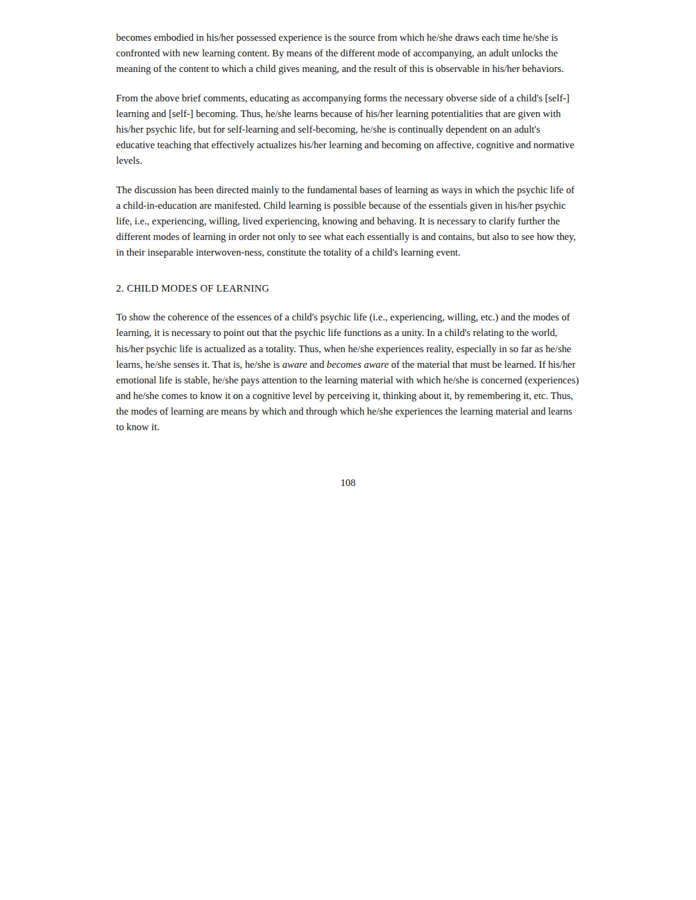becomes embodied in his/her possessed experience is the source from which he/she draws each time he/she is confronted with new learning content. By means of the different mode of accompanying, an adult unlocks the meaning of the content to which a child gives meaning, and the result of this is observable in his/her behaviors.
From the above brief comments, educating as accompanying forms the necessary obverse side of a child's [self-] learning and [self-] becoming. Thus, he/she learns because of his/her learning potentialities that are given with his/her psychic life, but for self-learning and self-becoming, he/she is continually dependent on an adult's educative teaching that effectively actualizes his/her learning and becoming on affective, cognitive and normative levels.
The discussion has been directed mainly to the fundamental bases of learning as ways in which the psychic life of a child-in-education are manifested. Child learning is possible because of the essentials given in his/her psychic life, i.e., experiencing, willing, lived experiencing, knowing and behaving. It is necessary to clarify further the different modes of learning in order not only to see what each essentially is and contains, but also to see how they, in their inseparable interwoven-ness, constitute the totality of a child's learning event.
2. Child Modes of Learning
To show the coherence of the essences of a child's psychic life (i.e., experiencing, willing, etc.) and the modes of learning, it is necessary to point out that the psychic life functions as a unity. In a child's relating to the world, his/her psychic life is actualized as a totality. Thus, when he/she experiences reality, especially in so far as he/she learns, he/she senses it. That is, he/she is aware and becomes aware of the material that must be learned. If his/her emotional life is stable, he/she pays attention to the learning material with which he/she is concerned (experiences) and he/she comes to know it on a cognitive level by perceiving it, thinking about it, by remembering it, etc. Thus, the modes of learning are means by which and through which he/she experiences the learning material and learns to know it.
108